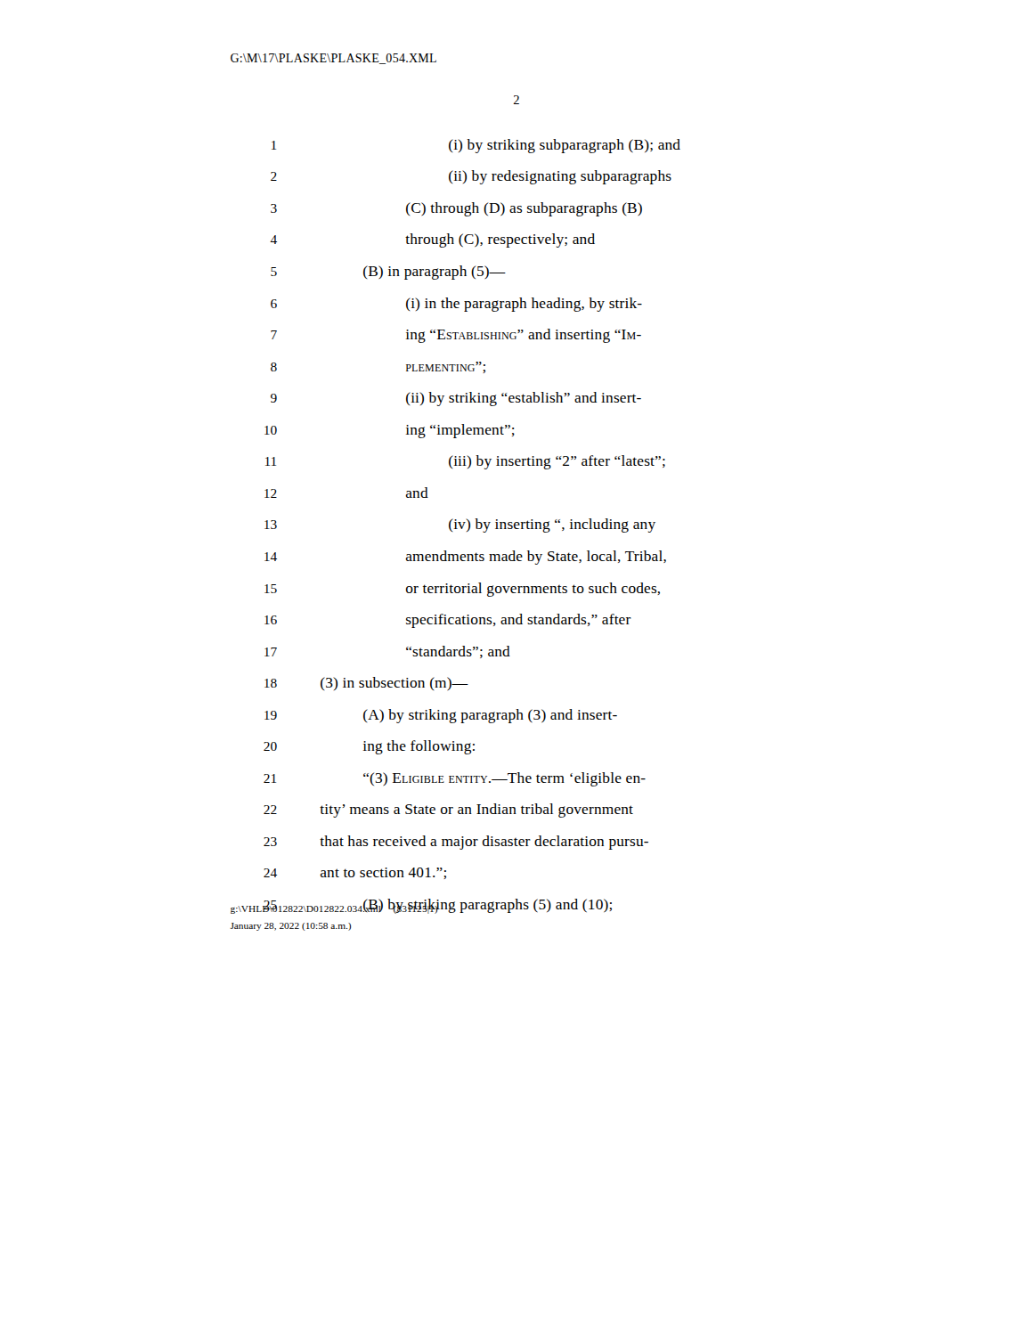G:\M\17\PLASKE\PLASKE_054.XML
2
| 1 | (i) by striking subparagraph (B); and |
| 2 | (ii) by redesignating subparagraphs |
| 3 | (C) through (D) as subparagraphs (B) |
| 4 | through (C), respectively; and |
| 5 | (B) in paragraph (5)— |
| 6 | (i) in the paragraph heading, by strik- |
| 7 | ing “ Establishing ” and inserting “ Im- |
| 8 | plementing ”; |
| 9 | (ii) by striking “establish” and insert- |
| 10 | ing “implement”; |
| 11 | (iii) by inserting “2” after “latest”; |
| 12 | and |
| 13 | (iv) by inserting “, including any |
| 14 | amendments made by State, local, Tribal, |
| 15 | or territorial governments to such codes, |
| 16 | specifications, and standards,” after |
| 17 | “standards”; and |
| 18 | (3) in subsection (m)— |
| 19 | (A) by striking paragraph (3) and insert- |
| 20 | ing the following: |
| 21 | “(3) Eligible entity .—The term ‘eligible en- |
| 22 | tity’ means a State or an Indian tribal government |
| 23 | that has received a major disaster declaration pursu- |
| 24 | ant to section 401.”; |
| 25 | (B) by striking paragraphs (5) and (10); |
g:\VHLD\012822\D012822.034.xml(831125|1)
January 28, 2022 (10:58 a.m.)